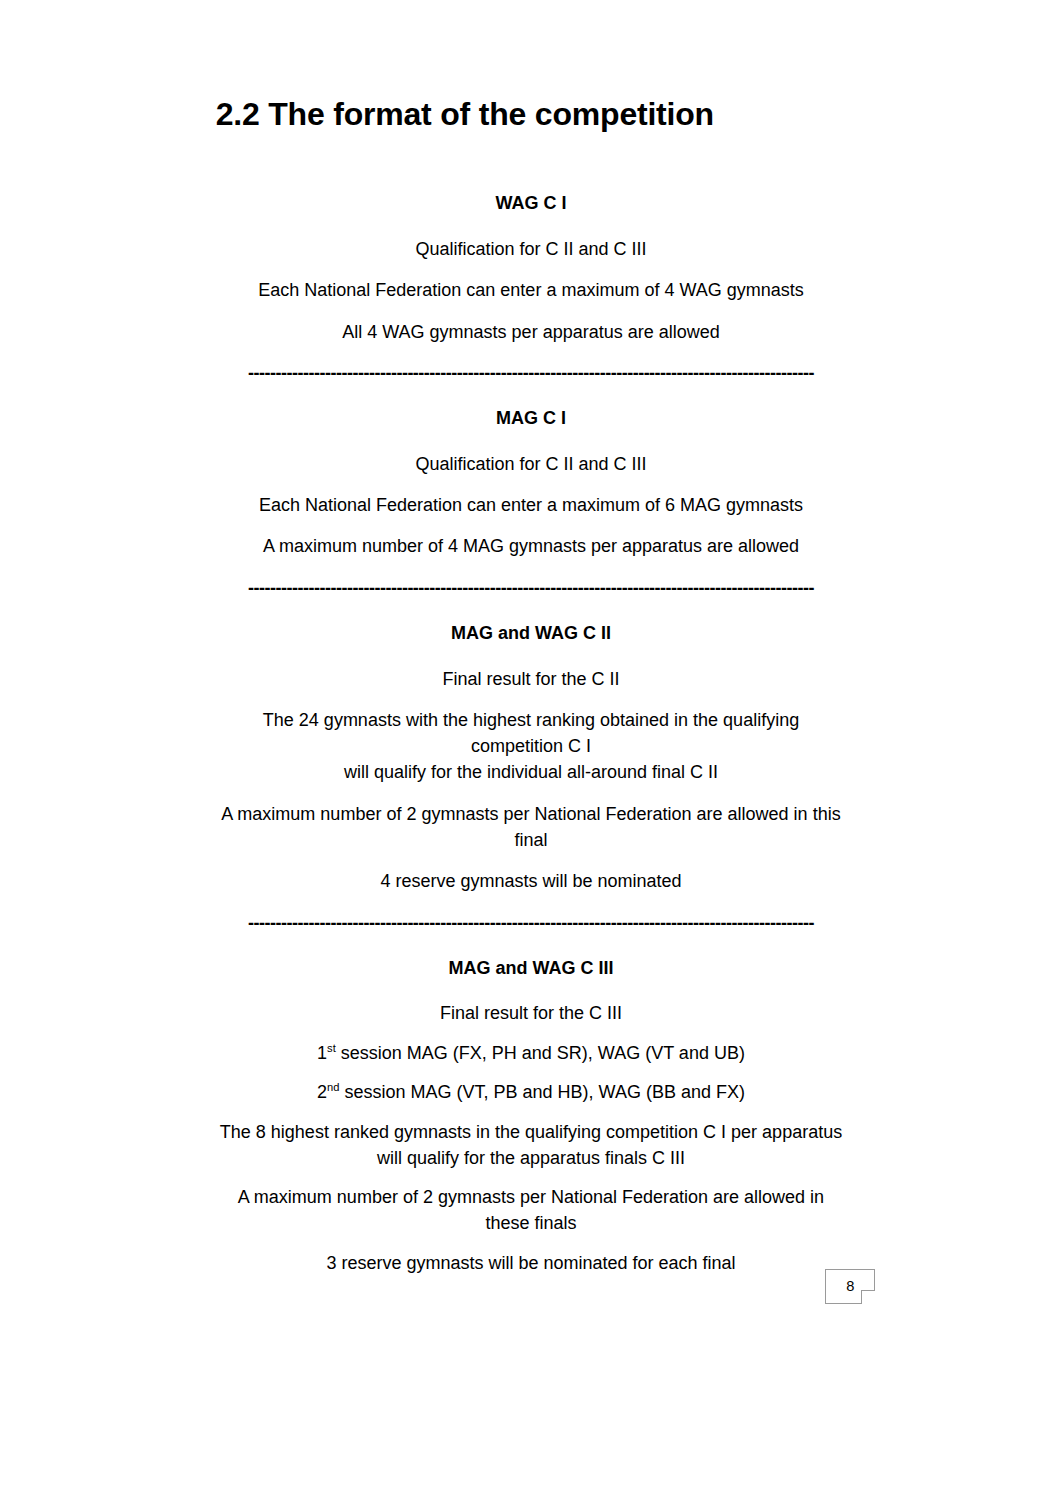2.2 The format of the competition
WAG C I
Qualification for C II and C III
Each National Federation can enter a maximum of 4 WAG gymnasts
All 4 WAG gymnasts per apparatus are allowed
-------------------------------------------------------------------------------------------------------
MAG C I
Qualification for C II and C III
Each National Federation can enter a maximum of 6 MAG gymnasts
A maximum number of 4 MAG gymnasts per apparatus are allowed
-------------------------------------------------------------------------------------------------------
MAG and WAG C II
Final result for the C II
The 24 gymnasts with the highest ranking obtained in the qualifying competition C I
will qualify for the individual all-around final C II
A maximum number of 2 gymnasts per National Federation are allowed in this final
4 reserve gymnasts will be nominated
-------------------------------------------------------------------------------------------------------
MAG and WAG C III
Final result for the C III
1st session MAG (FX, PH and SR), WAG (VT and UB)
2nd session MAG (VT, PB and HB), WAG (BB and FX)
The 8 highest ranked gymnasts in the qualifying competition C I per apparatus
will qualify for the apparatus finals C III
A maximum number of 2 gymnasts per National Federation are allowed in these finals
3 reserve gymnasts will be nominated for each final
8